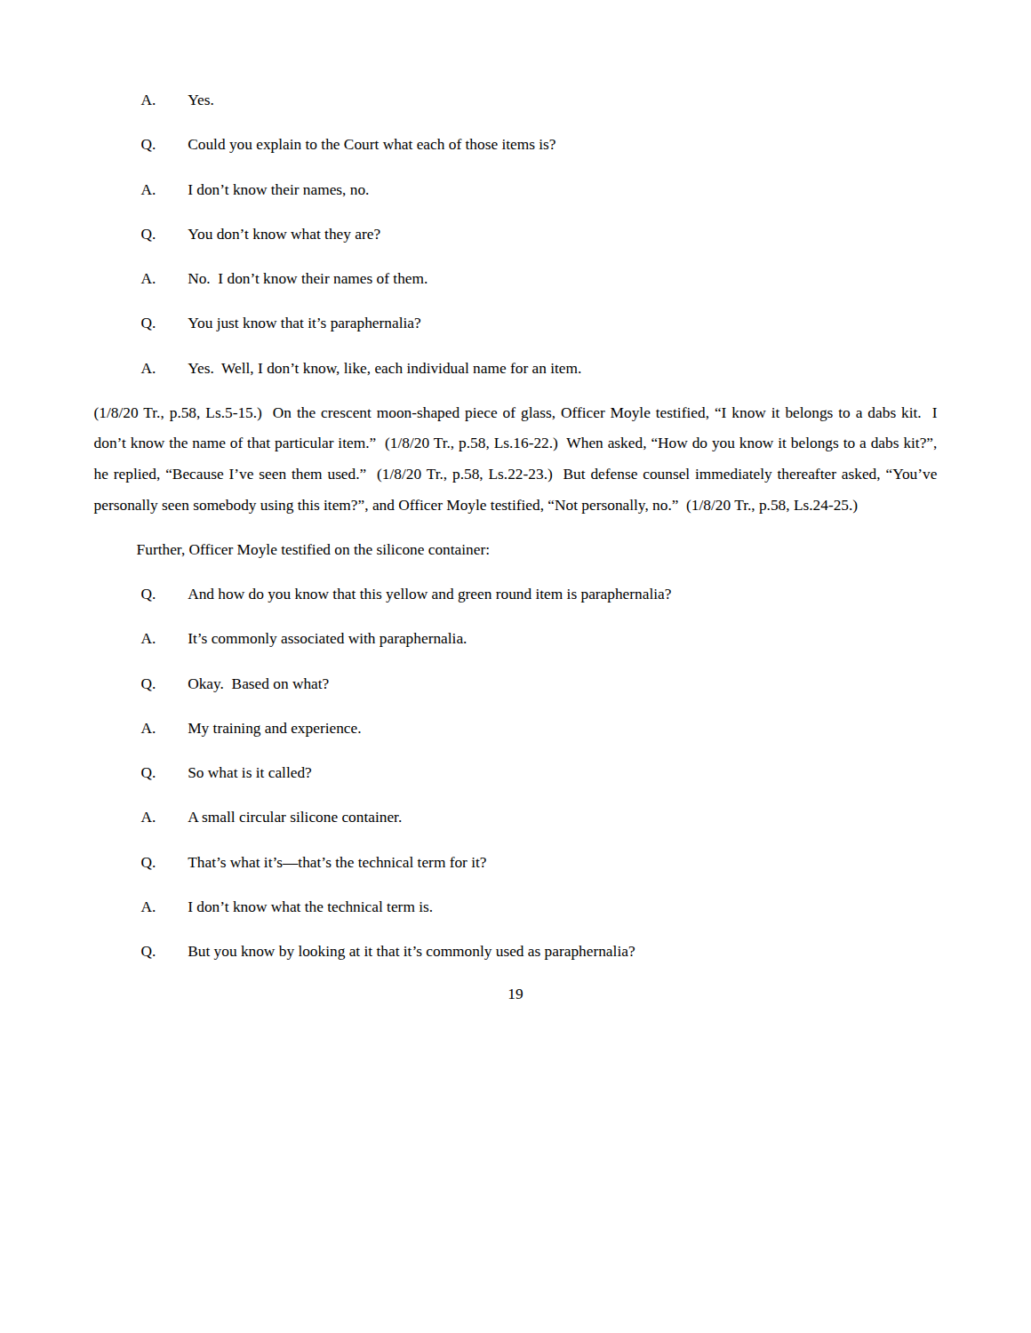A. Yes.
Q. Could you explain to the Court what each of those items is?
A. I don’t know their names, no.
Q. You don’t know what they are?
A. No. I don’t know their names of them.
Q. You just know that it’s paraphernalia?
A. Yes. Well, I don’t know, like, each individual name for an item.
(1/8/20 Tr., p.58, Ls.5-15.) On the crescent moon-shaped piece of glass, Officer Moyle testified, “I know it belongs to a dabs kit. I don’t know the name of that particular item.” (1/8/20 Tr., p.58, Ls.16-22.) When asked, “How do you know it belongs to a dabs kit?”, he replied, “Because I’ve seen them used.” (1/8/20 Tr., p.58, Ls.22-23.) But defense counsel immediately thereafter asked, “You’ve personally seen somebody using this item?”, and Officer Moyle testified, “Not personally, no.” (1/8/20 Tr., p.58, Ls.24-25.)
Further, Officer Moyle testified on the silicone container:
Q. And how do you know that this yellow and green round item is paraphernalia?
A. It’s commonly associated with paraphernalia.
Q. Okay. Based on what?
A. My training and experience.
Q. So what is it called?
A. A small circular silicone container.
Q. That’s what it’s—that’s the technical term for it?
A. I don’t know what the technical term is.
Q. But you know by looking at it that it’s commonly used as paraphernalia?
19